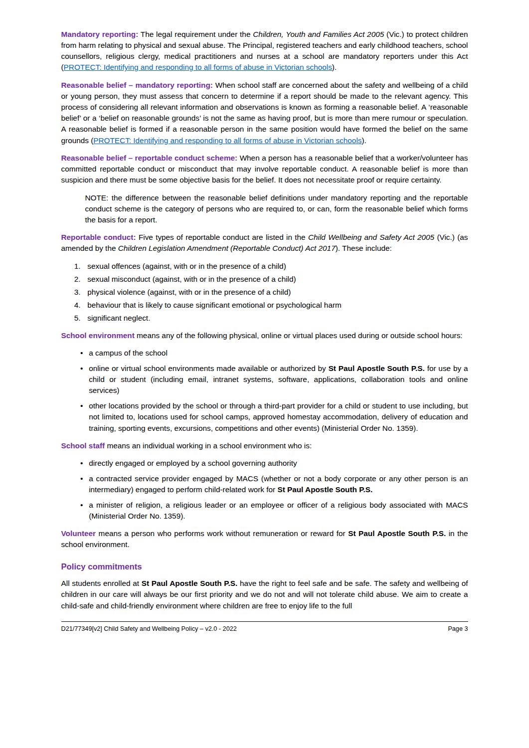Mandatory reporting: The legal requirement under the Children, Youth and Families Act 2005 (Vic.) to protect children from harm relating to physical and sexual abuse. The Principal, registered teachers and early childhood teachers, school counsellors, religious clergy, medical practitioners and nurses at a school are mandatory reporters under this Act (PROTECT: Identifying and responding to all forms of abuse in Victorian schools).
Reasonable belief – mandatory reporting: When school staff are concerned about the safety and wellbeing of a child or young person, they must assess that concern to determine if a report should be made to the relevant agency. This process of considering all relevant information and observations is known as forming a reasonable belief. A ‘reasonable belief’ or a ‘belief on reasonable grounds’ is not the same as having proof, but is more than mere rumour or speculation. A reasonable belief is formed if a reasonable person in the same position would have formed the belief on the same grounds (PROTECT: Identifying and responding to all forms of abuse in Victorian schools).
Reasonable belief – reportable conduct scheme: When a person has a reasonable belief that a worker/volunteer has committed reportable conduct or misconduct that may involve reportable conduct. A reasonable belief is more than suspicion and there must be some objective basis for the belief. It does not necessitate proof or require certainty.
NOTE: the difference between the reasonable belief definitions under mandatory reporting and the reportable conduct scheme is the category of persons who are required to, or can, form the reasonable belief which forms the basis for a report.
Reportable conduct: Five types of reportable conduct are listed in the Child Wellbeing and Safety Act 2005 (Vic.) (as amended by the Children Legislation Amendment (Reportable Conduct) Act 2017). These include:
sexual offences (against, with or in the presence of a child)
sexual misconduct (against, with or in the presence of a child)
physical violence (against, with or in the presence of a child)
behaviour that is likely to cause significant emotional or psychological harm
significant neglect.
School environment means any of the following physical, online or virtual places used during or outside school hours:
a campus of the school
online or virtual school environments made available or authorized by St Paul Apostle South P.S. for use by a child or student (including email, intranet systems, software, applications, collaboration tools and online services)
other locations provided by the school or through a third-part provider for a child or student to use including, but not limited to, locations used for school camps, approved homestay accommodation, delivery of education and training, sporting events, excursions, competitions and other events) (Ministerial Order No. 1359).
School staff means an individual working in a school environment who is:
directly engaged or employed by a school governing authority
a contracted service provider engaged by MACS (whether or not a body corporate or any other person is an intermediary) engaged to perform child-related work for St Paul Apostle South P.S.
a minister of religion, a religious leader or an employee or officer of a religious body associated with MACS (Ministerial Order No. 1359).
Volunteer means a person who performs work without remuneration or reward for St Paul Apostle South P.S. in the school environment.
Policy commitments
All students enrolled at St Paul Apostle South P.S. have the right to feel safe and be safe. The safety and wellbeing of children in our care will always be our first priority and we do not and will not tolerate child abuse. We aim to create a child-safe and child-friendly environment where children are free to enjoy life to the full
D21/77349[v2] Child Safety and Wellbeing Policy – v2.0 - 2022 Page 3